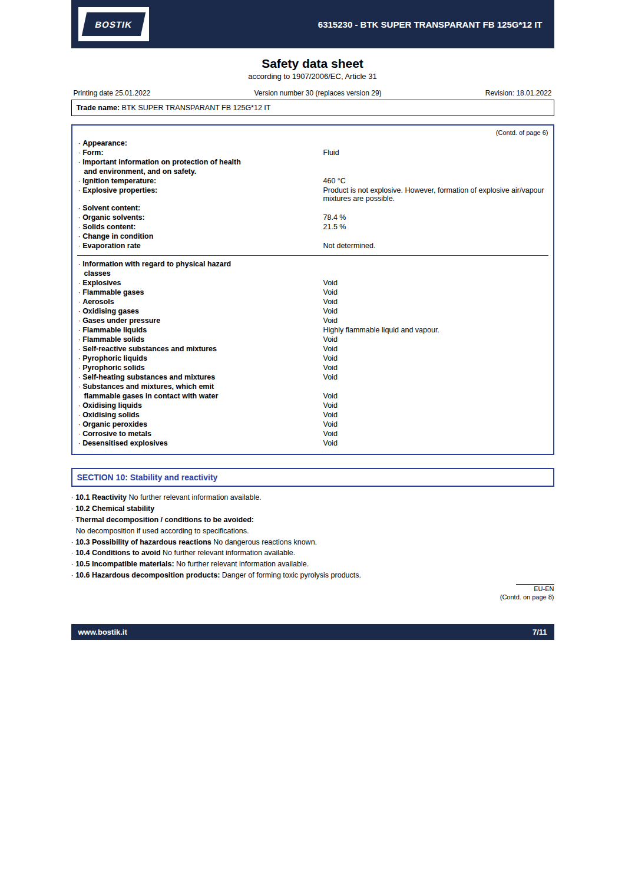BOSTIK
6315230 - BTK SUPER TRANSPARANT FB 125G*12 IT
Safety data sheet
according to 1907/2006/EC, Article 31
Printing date 25.01.2022 Version number 30 (replaces version 29) Revision: 18.01.2022
Trade name: BTK SUPER TRANSPARANT FB 125G*12 IT
(Contd. of page 6)
| · Appearance: | |
| · Form: | Fluid |
| · Important information on protection of health | |
| and environment, and on safety. | |
| · Ignition temperature: | 460 °C |
| · Explosive properties: | Product is not explosive. However, formation of explosive air/vapour mixtures are possible. |
| · Solvent content: | |
| · Organic solvents: | 78.4 % |
| · Solids content: | 21.5 % |
| · Change in condition | |
| · Evaporation rate | Not determined. |
| · Information with regard to physical hazard | |
| classes | |
| · Explosives | Void |
| · Flammable gases | Void |
| · Aerosols | Void |
| · Oxidising gases | Void |
| · Gases under pressure | Void |
| · Flammable liquids | Highly flammable liquid and vapour. |
| · Flammable solids | Void |
| · Self-reactive substances and mixtures | Void |
| · Pyrophoric liquids | Void |
| · Pyrophoric solids | Void |
| · Self-heating substances and mixtures | Void |
| · Substances and mixtures, which emit | |
| flammable gases in contact with water | Void |
| · Oxidising liquids | Void |
| · Oxidising solids | Void |
| · Organic peroxides | Void |
| · Corrosive to metals | Void |
| · Desensitised explosives | Void |
SECTION 10: Stability and reactivity
· 10.1 Reactivity No further relevant information available.
· 10.2 Chemical stability
· Thermal decomposition / conditions to be avoided:
No decomposition if used according to specifications.
· 10.3 Possibility of hazardous reactions No dangerous reactions known.
· 10.4 Conditions to avoid No further relevant information available.
· 10.5 Incompatible materials: No further relevant information available.
· 10.6 Hazardous decomposition products: Danger of forming toxic pyrolysis products.
EU-EN
(Contd. on page 8)
www.bostik.it 7/11